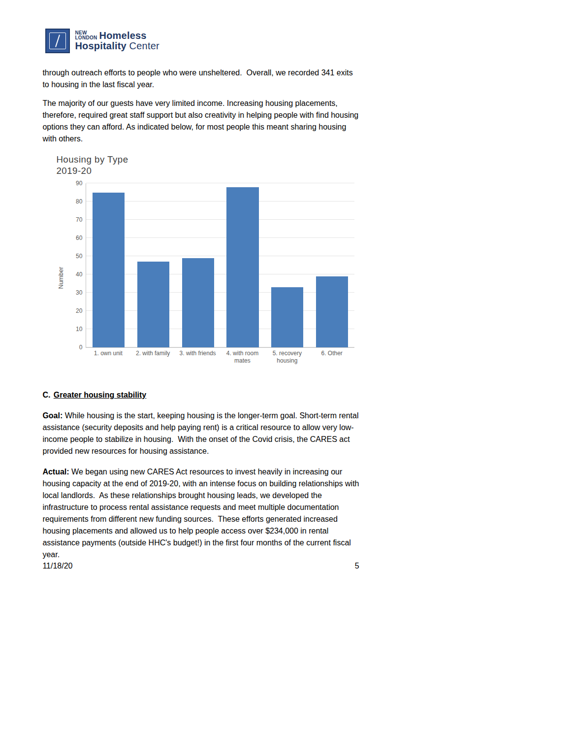NEW
LONDON Homeless
Hospitality Center
through outreach efforts to people who were unsheltered. Overall, we recorded 341 exits to housing in the last fiscal year.
The majority of our guests have very limited income. Increasing housing placements, therefore, required great staff support but also creativity in helping people with find housing options they can afford. As indicated below, for most people this meant sharing housing with others.
Housing by Type
2019-20
Number
90
80
70
60
50
40
30
20
10
0
1. own unit
2. with family
3. with friends
4. with room
mates
5. recovery
housing
6. Other
C. Greater housing stability
Goal: While housing is the start, keeping housing is the longer-term goal. Short-term rental assistance (security deposits and help paying rent) is a critical resource to allow very low-income people to stabilize in housing. With the onset of the Covid crisis, the CARES act provided new resources for housing assistance.
Actual: We began using new CARES Act resources to invest heavily in increasing our housing capacity at the end of 2019-20, with an intense focus on building relationships with local landlords. As these relationships brought housing leads, we developed the infrastructure to process rental assistance requests and meet multiple documentation requirements from different new funding sources. These efforts generated increased housing placements and allowed us to help people access over $234,000 in rental assistance payments (outside HHC's budget!) in the first four months of the current fiscal year.
11/18/20 5